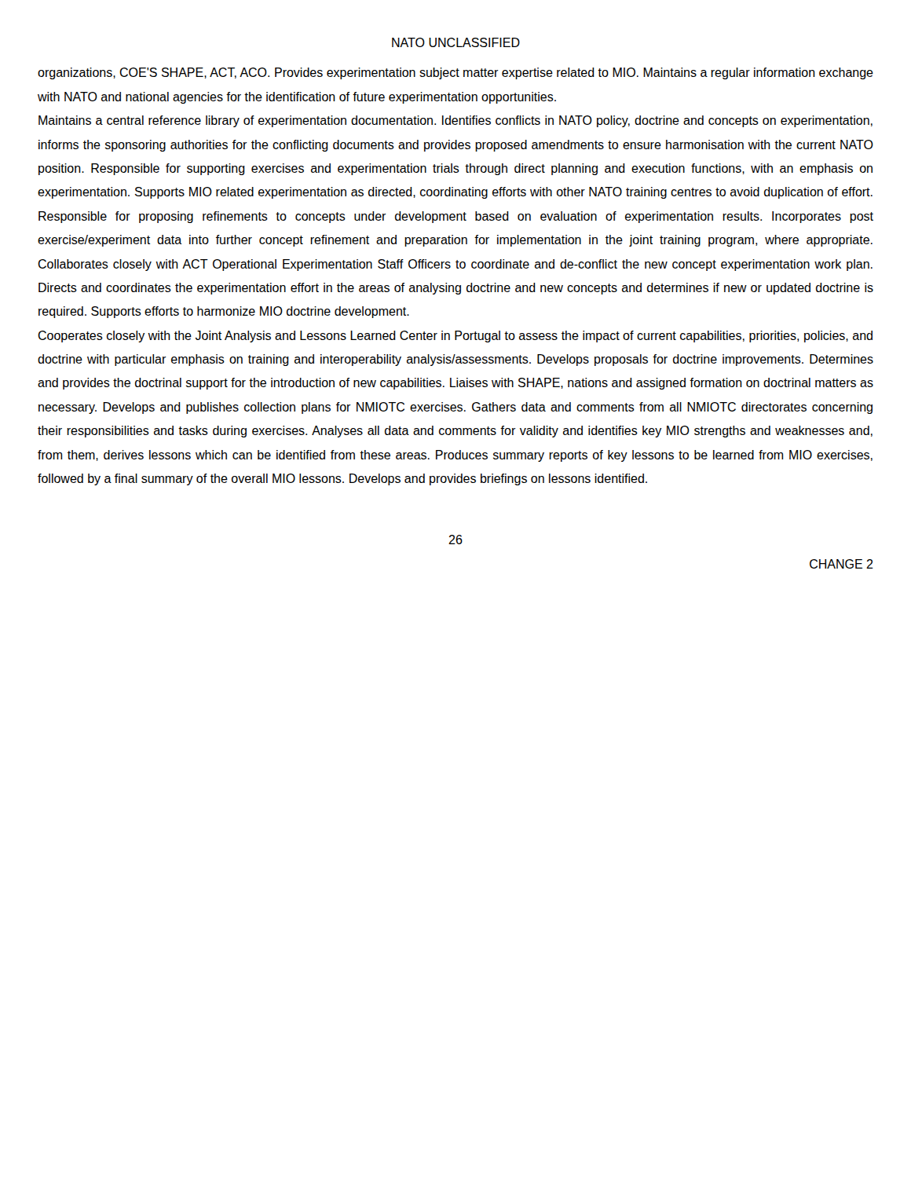NATO UNCLASSIFIED
organizations, COE'S SHAPE, ACT, ACO. Provides experimentation subject matter expertise related to MIO. Maintains a regular information exchange with NATO and national agencies for the identification of future experimentation opportunities.
Maintains a central reference library of experimentation documentation. Identifies conflicts in NATO policy, doctrine and concepts on experimentation, informs the sponsoring authorities for the conflicting documents and provides proposed amendments to ensure harmonisation with the current NATO position. Responsible for supporting exercises and experimentation trials through direct planning and execution functions, with an emphasis on experimentation. Supports MIO related experimentation as directed, coordinating efforts with other NATO training centres to avoid duplication of effort. Responsible for proposing refinements to concepts under development based on evaluation of experimentation results. Incorporates post exercise/experiment data into further concept refinement and preparation for implementation in the joint training program, where appropriate. Collaborates closely with ACT Operational Experimentation Staff Officers to coordinate and de-conflict the new concept experimentation work plan. Directs and coordinates the experimentation effort in the areas of analysing doctrine and new concepts and determines if new or updated doctrine is required. Supports efforts to harmonize MIO doctrine development.
Cooperates closely with the Joint Analysis and Lessons Learned Center in Portugal to assess the impact of current capabilities, priorities, policies, and doctrine with particular emphasis on training and interoperability analysis/assessments. Develops proposals for doctrine improvements. Determines and provides the doctrinal support for the introduction of new capabilities. Liaises with SHAPE, nations and assigned formation on doctrinal matters as necessary. Develops and publishes collection plans for NMIOTC exercises. Gathers data and comments from all NMIOTC directorates concerning their responsibilities and tasks during exercises. Analyses all data and comments for validity and identifies key MIO strengths and weaknesses and, from them, derives lessons which can be identified from these areas. Produces summary reports of key lessons to be learned from MIO exercises, followed by a final summary of the overall MIO lessons. Develops and provides briefings on lessons identified.
26
CHANGE 2